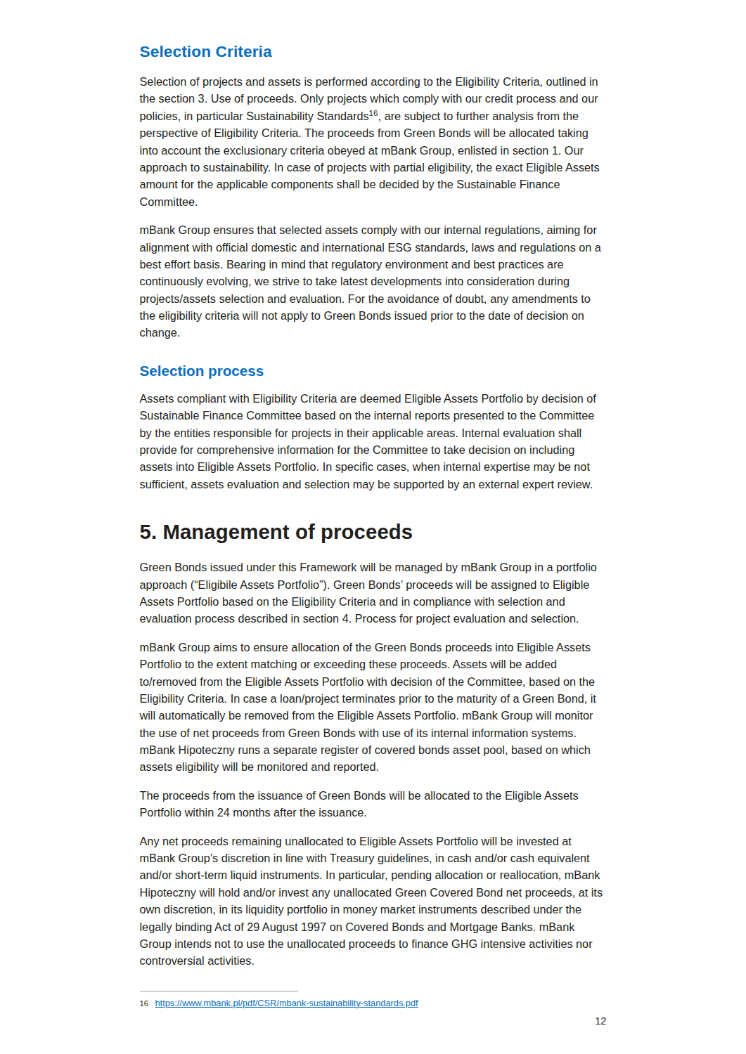Selection Criteria
Selection of projects and assets is performed according to the Eligibility Criteria, outlined in the section 3. Use of proceeds. Only projects which comply with our credit process and our policies, in particular Sustainability Standards16, are subject to further analysis from the perspective of Eligibility Criteria. The proceeds from Green Bonds will be allocated taking into account the exclusionary criteria obeyed at mBank Group, enlisted in section 1. Our approach to sustainability. In case of projects with partial eligibility, the exact Eligible Assets amount for the applicable components shall be decided by the Sustainable Finance Committee.
mBank Group ensures that selected assets comply with our internal regulations, aiming for alignment with official domestic and international ESG standards, laws and regulations on a best effort basis. Bearing in mind that regulatory environment and best practices are continuously evolving, we strive to take latest developments into consideration during projects/assets selection and evaluation. For the avoidance of doubt, any amendments to the eligibility criteria will not apply to Green Bonds issued prior to the date of decision on change.
Selection process
Assets compliant with Eligibility Criteria are deemed Eligible Assets Portfolio by decision of Sustainable Finance Committee based on the internal reports presented to the Committee by the entities responsible for projects in their applicable areas. Internal evaluation shall provide for comprehensive information for the Committee to take decision on including assets into Eligible Assets Portfolio. In specific cases, when internal expertise may be not sufficient, assets evaluation and selection may be supported by an external expert review.
5. Management of proceeds
Green Bonds issued under this Framework will be managed by mBank Group in a portfolio approach (“Eligibile Assets Portfolio”). Green Bonds’ proceeds will be assigned to Eligible Assets Portfolio based on the Eligibility Criteria and in compliance with selection and evaluation process described in section 4. Process for project evaluation and selection.
mBank Group aims to ensure allocation of the Green Bonds proceeds into Eligible Assets Portfolio to the extent matching or exceeding these proceeds. Assets will be added to/removed from the Eligible Assets Portfolio with decision of the Committee, based on the Eligibility Criteria. In case a loan/project terminates prior to the maturity of a Green Bond, it will automatically be removed from the Eligible Assets Portfolio. mBank Group will monitor the use of net proceeds from Green Bonds with use of its internal information systems. mBank Hipoteczny runs a separate register of covered bonds asset pool, based on which assets eligibility will be monitored and reported.
The proceeds from the issuance of Green Bonds will be allocated to the Eligible Assets Portfolio within 24 months after the issuance.
Any net proceeds remaining unallocated to Eligible Assets Portfolio will be invested at mBank Group’s discretion in line with Treasury guidelines, in cash and/or cash equivalent and/or short-term liquid instruments. In particular, pending allocation or reallocation, mBank Hipoteczny will hold and/or invest any unallocated Green Covered Bond net proceeds, at its own discretion, in its liquidity portfolio in money market instruments described under the legally binding Act of 29 August 1997 on Covered Bonds and Mortgage Banks. mBank Group intends not to use the unallocated proceeds to finance GHG intensive activities nor controversial activities.
16 https://www.mbank.pl/pdf/CSR/mbank-sustainability-standards.pdf
12